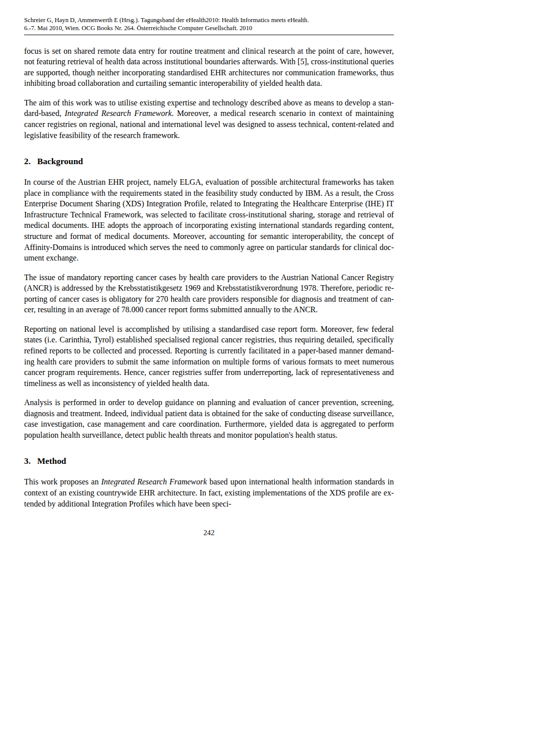Schreier G, Hayn D, Ammenwerth E (Hrsg.). Tagungsband der eHealth2010: Health Informatics meets eHealth.
6.-7. Mai 2010, Wien. OCG Books Nr. 264. Österreichische Computer Gesellschaft. 2010
focus is set on shared remote data entry for routine treatment and clinical research at the point of care, however, not featuring retrieval of health data across institutional boundaries afterwards. With [5], cross-institutional queries are supported, though neither incorporating standardised EHR architectures nor communication frameworks, thus inhibiting broad collaboration and curtailing semantic interoperability of yielded health data.
The aim of this work was to utilise existing expertise and technology described above as means to develop a standard-based, Integrated Research Framework. Moreover, a medical research scenario in context of maintaining cancer registries on regional, national and international level was designed to assess technical, content-related and legislative feasibility of the research framework.
2. Background
In course of the Austrian EHR project, namely ELGA, evaluation of possible architectural frameworks has taken place in compliance with the requirements stated in the feasibility study conducted by IBM. As a result, the Cross Enterprise Document Sharing (XDS) Integration Profile, related to Integrating the Healthcare Enterprise (IHE) IT Infrastructure Technical Framework, was selected to facilitate cross-institutional sharing, storage and retrieval of medical documents. IHE adopts the approach of incorporating existing international standards regarding content, structure and format of medical documents. Moreover, accounting for semantic interoperability, the concept of Affinity-Domains is introduced which serves the need to commonly agree on particular standards for clinical document exchange.
The issue of mandatory reporting cancer cases by health care providers to the Austrian National Cancer Registry (ANCR) is addressed by the Krebsstatistikgesetz 1969 and Krebsstatistikverordnung 1978. Therefore, periodic reporting of cancer cases is obligatory for 270 health care providers responsible for diagnosis and treatment of cancer, resulting in an average of 78.000 cancer report forms submitted annually to the ANCR.
Reporting on national level is accomplished by utilising a standardised case report form. Moreover, few federal states (i.e. Carinthia, Tyrol) established specialised regional cancer registries, thus requiring detailed, specifically refined reports to be collected and processed. Reporting is currently facilitated in a paper-based manner demanding health care providers to submit the same information on multiple forms of various formats to meet numerous cancer program requirements. Hence, cancer registries suffer from underreporting, lack of representativeness and timeliness as well as inconsistency of yielded health data.
Analysis is performed in order to develop guidance on planning and evaluation of cancer prevention, screening, diagnosis and treatment. Indeed, individual patient data is obtained for the sake of conducting disease surveillance, case investigation, case management and care coordination. Furthermore, yielded data is aggregated to perform population health surveillance, detect public health threats and monitor population's health status.
3. Method
This work proposes an Integrated Research Framework based upon international health information standards in context of an existing countrywide EHR architecture. In fact, existing implementations of the XDS profile are extended by additional Integration Profiles which have been speci-
242